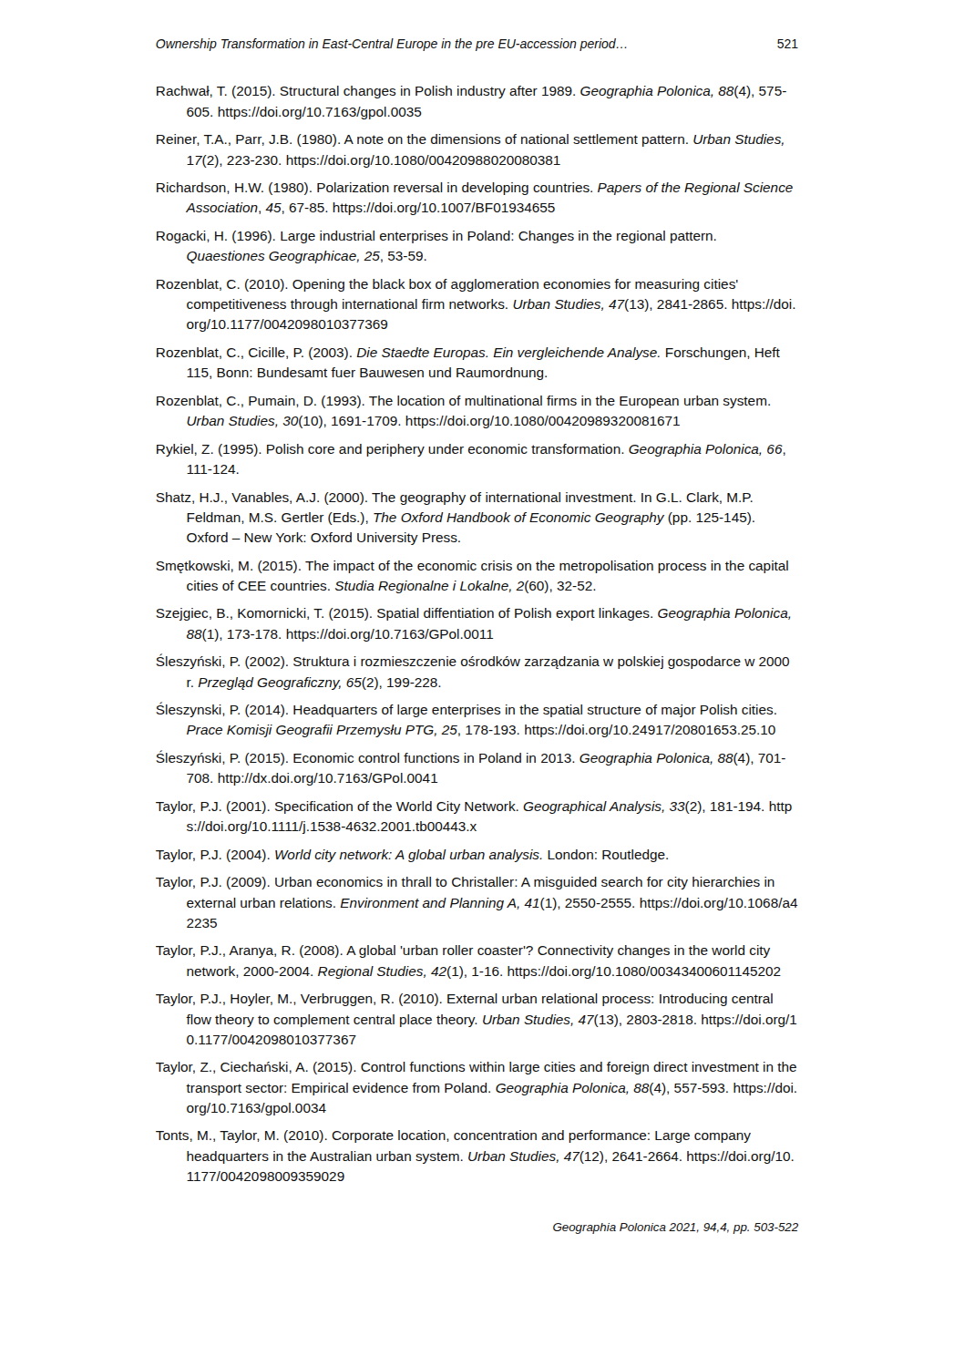Ownership Transformation in East-Central Europe in the pre EU-accession period… 521
Rachwał, T. (2015). Structural changes in Polish industry after 1989. Geographia Polonica, 88(4), 575-605. https://doi.org/10.7163/gpol.0035
Reiner, T.A., Parr, J.B. (1980). A note on the dimensions of national settlement pattern. Urban Studies, 17(2), 223-230. https://doi.org/10.1080/00420988020080381
Richardson, H.W. (1980). Polarization reversal in developing countries. Papers of the Regional Science Association, 45, 67-85. https://doi.org/10.1007/BF01934655
Rogacki, H. (1996). Large industrial enterprises in Poland: Changes in the regional pattern. Quaestiones Geographicae, 25, 53-59.
Rozenblat, C. (2010). Opening the black box of agglomeration economies for measuring cities' competitiveness through international firm networks. Urban Studies, 47(13), 2841-2865. https://doi.org/10.1177/0042098010377369
Rozenblat, C., Cicille, P. (2003). Die Staedte Europas. Ein vergleichende Analyse. Forschungen, Heft 115, Bonn: Bundesamt fuer Bauwesen und Raumordnung.
Rozenblat, C., Pumain, D. (1993). The location of multinational firms in the European urban system. Urban Studies, 30(10), 1691-1709. https://doi.org/10.1080/00420989320081671
Rykiel, Z. (1995). Polish core and periphery under economic transformation. Geographia Polonica, 66, 111-124.
Shatz, H.J., Vanables, A.J. (2000). The geography of international investment. In G.L. Clark, M.P. Feldman, M.S. Gertler (Eds.), The Oxford Handbook of Economic Geography (pp. 125-145). Oxford – New York: Oxford University Press.
Smętkowski, M. (2015). The impact of the economic crisis on the metropolisation process in the capital cities of CEE countries. Studia Regionalne i Lokalne, 2(60), 32-52.
Szejgiec, B., Komornicki, T. (2015). Spatial diffentiation of Polish export linkages. Geographia Polonica, 88(1), 173-178. https://doi.org/10.7163/GPol.0011
Śleszyński, P. (2002). Struktura i rozmieszczenie ośrodków zarządzania w polskiej gospodarce w 2000 r. Przegląd Geograficzny, 65(2), 199-228.
Śleszynski, P. (2014). Headquarters of large enterprises in the spatial structure of major Polish cities. Prace Komisji Geografii Przemysłu PTG, 25, 178-193. https://doi.org/10.24917/20801653.25.10
Śleszyński, P. (2015). Economic control functions in Poland in 2013. Geographia Polonica, 88(4), 701-708. http://dx.doi.org/10.7163/GPol.0041
Taylor, P.J. (2001). Specification of the World City Network. Geographical Analysis, 33(2), 181-194. https://doi.org/10.1111/j.1538-4632.2001.tb00443.x
Taylor, P.J. (2004). World city network: A global urban analysis. London: Routledge.
Taylor, P.J. (2009). Urban economics in thrall to Christaller: A misguided search for city hierarchies in external urban relations. Environment and Planning A, 41(1), 2550-2555. https://doi.org/10.1068/a42235
Taylor, P.J., Aranya, R. (2008). A global 'urban roller coaster'? Connectivity changes in the world city network, 2000-2004. Regional Studies, 42(1), 1-16. https://doi.org/10.1080/00343400601145202
Taylor, P.J., Hoyler, M., Verbruggen, R. (2010). External urban relational process: Introducing central flow theory to complement central place theory. Urban Studies, 47(13), 2803-2818. https://doi.org/10.1177/0042098010377367
Taylor, Z., Ciechański, A. (2015). Control functions within large cities and foreign direct investment in the transport sector: Empirical evidence from Poland. Geographia Polonica, 88(4), 557-593. https://doi.org/10.7163/gpol.0034
Tonts, M., Taylor, M. (2010). Corporate location, concentration and performance: Large company headquarters in the Australian urban system. Urban Studies, 47(12), 2641-2664. https://doi.org/10.1177/0042098009359029
Geographia Polonica 2021, 94,4, pp. 503-522